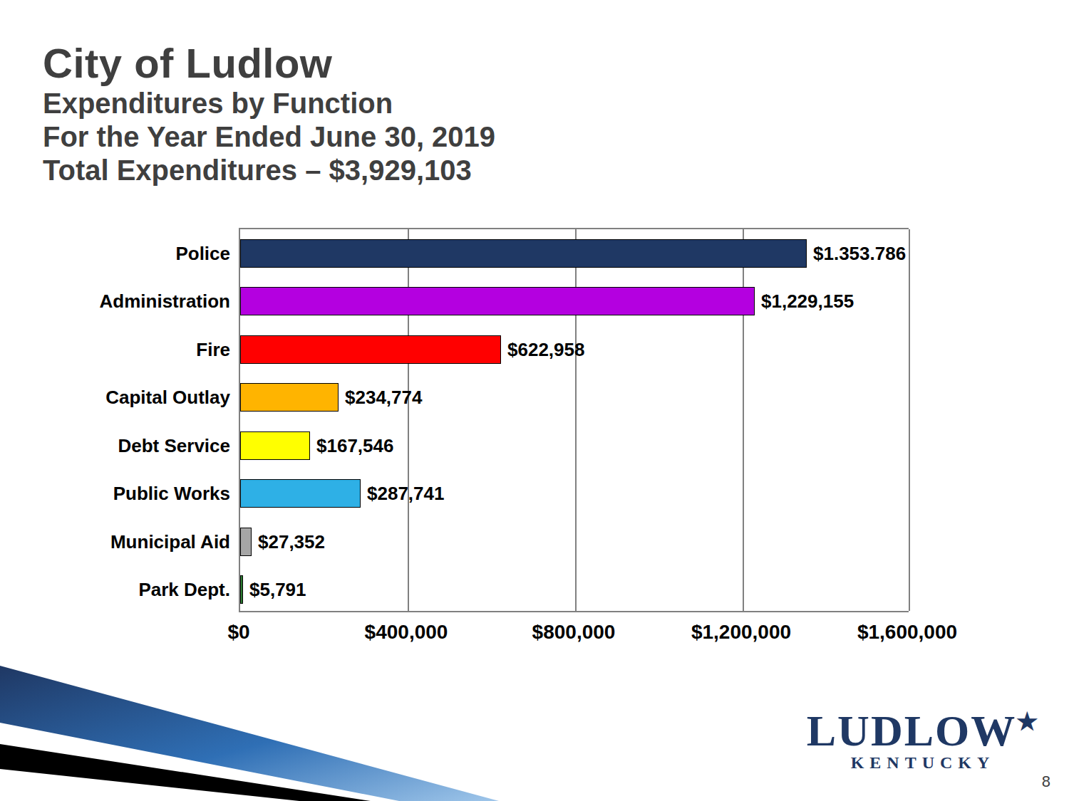City of Ludlow
Expenditures by Function
For the Year Ended June 30, 2019
Total Expenditures – $3,929,103
Police
$1.353.786
Administration
$1,229,155
Fire
$622,958
Capital Outlay
$234,774
Debt Service
$167,546
Public Works
$287,741
Municipal Aid
$27,352
Park Dept.
$5,791
$0 $400,000 $800,000 $1,200,000 $1,600,000
LUDLOW★
KENTUCKY
8